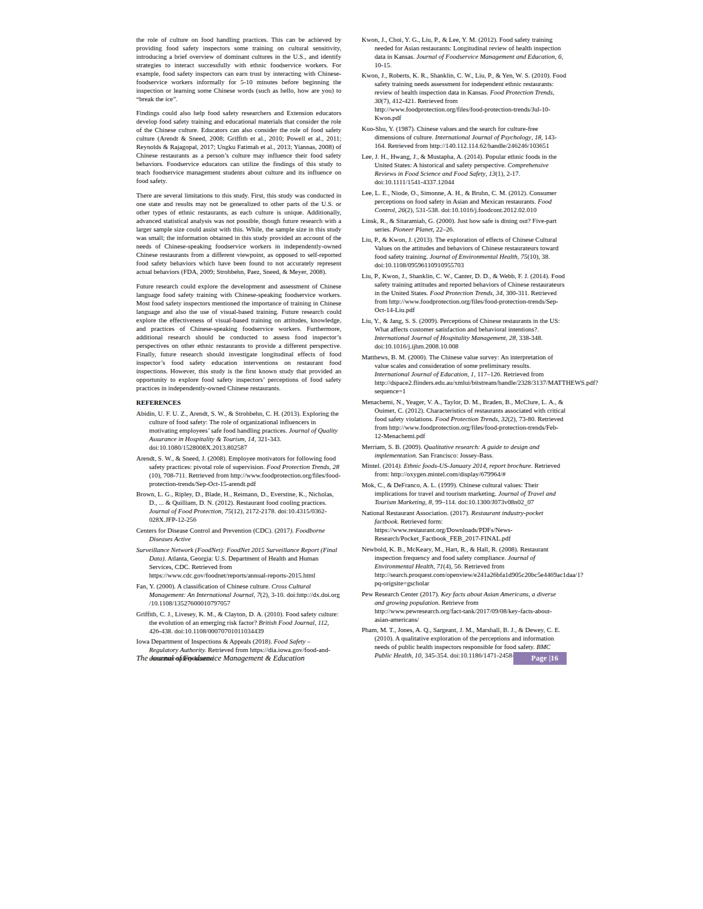the role of culture on food handling practices. This can be achieved by providing food safety inspectors some training on cultural sensitivity, introducing a brief overview of dominant cultures in the U.S., and identify strategies to interact successfully with ethnic foodservice workers. For example, food safety inspectors can earn trust by interacting with Chinese-foodservice workers informally for 5-10 minutes before beginning the inspection or learning some Chinese words (such as hello, how are you) to “break the ice”.
Findings could also help food safety researchers and Extension educators develop food safety training and educational materials that consider the role of the Chinese culture. Educators can also consider the role of food safety culture (Arendt & Sneed, 2008; Griffith et al., 2010; Powell et al., 2011; Reynolds & Rajagopal, 2017; Ungku Fatimah et al., 2013; Yiannas, 2008) of Chinese restaurants as a person’s culture may influence their food safety behaviors. Foodservice educators can utilize the findings of this study to teach foodservice management students about culture and its influence on food safety.
There are several limitations to this study. First, this study was conducted in one state and results may not be generalized to other parts of the U.S. or other types of ethnic restaurants, as each culture is unique. Additionally, advanced statistical analysis was not possible, though future research with a larger sample size could assist with this. While, the sample size in this study was small; the information obtained in this study provided an account of the needs of Chinese-speaking foodservice workers in independently-owned Chinese restaurants from a different viewpoint, as opposed to self-reported food safety behaviors which have been found to not accurately represent actual behaviors (FDA, 2009; Strohbehn, Paez, Sneed, & Meyer, 2008).
Future research could explore the development and assessment of Chinese language food safety training with Chinese-speaking foodservice workers. Most food safety inspectors mentioned the importance of training in Chinese language and also the use of visual-based training. Future research could explore the effectiveness of visual-based training on attitudes, knowledge, and practices of Chinese-speaking foodservice workers. Furthermore, additional research should be conducted to assess food inspector’s perspectives on other ethnic restaurants to provide a different perspective. Finally, future research should investigate longitudinal effects of food inspector’s food safety education interventions on restaurant food inspections. However, this study is the first known study that provided an opportunity to explore food safety inspectors’ perceptions of food safety practices in independently-owned Chinese restaurants.
REFERENCES
Abidin, U. F. U. Z., Arendt, S. W., & Strohbehn, C. H. (2013). Exploring the culture of food safety: The role of organizational influencers in motivating employees’ safe food handling practices. Journal of Quality Assurance in Hospitality & Tourism, 14, 321-343. doi:10.1080/1528008X.2013.802587
Arendt, S. W., & Sneed, J. (2008). Employee motivators for following food safety practices: pivotal role of supervision. Food Protection Trends, 28 (10), 708-711. Retrieved from http://www.foodprotection.org/files/food-protection-trends/Sep-Oct-15-arendt.pdf
Brown, L. G., Ripley, D., Blade, H., Reimann, D., Everstine, K., Nicholas, D., ... & Quilliam, D. N. (2012). Restaurant food cooling practices. Journal of Food Protection, 75(12), 2172-2178. doi:10.4315/0362-028X.JFP-12-256
Centers for Disease Control and Prevention (CDC). (2017). Foodborne Diseases Active
Surveillance Network (FoodNet): FoodNet 2015 Surveillance Report (Final Data). Atlanta, Georgia: U.S. Department of Health and Human Services, CDC. Retrieved from https://www.cdc.gov/foodnet/reports/annual-reports-2015.html
Fan, Y. (2000). A classification of Chinese culture. Cross Cultural Management: An International Journal, 7(2), 3-10. doi:http://dx.doi.org /10.1108/13527600010797057
Griffith, C. J., Livesey, K. M., & Clayton, D. A. (2010). Food safety culture: the evolution of an emerging risk factor? British Food Journal, 112, 426-438. doi:10.1108/00070701011034439
Iowa Department of Inspections & Appeals (2018). Food Safety – Regulatory Authority. Retrieved from https://dia.iowa.gov/food-and-consumer-safety-bureau
Kwon, J., Choi, Y. G., Liu, P., & Lee, Y. M. (2012). Food safety training needed for Asian restaurants: Longitudinal review of health inspection data in Kansas. Journal of Foodservice Management and Education, 6, 10-15.
Kwon, J., Roberts, K. R., Shanklin, C. W., Liu, P., & Yen, W. S. (2010). Food safety training needs assessment for independent ethnic restaurants: review of health inspection data in Kansas. Food Protection Trends, 30(7), 412-421. Retrieved from http://www.foodprotection.org/files/food-protection-trends/Jul-10-Kwon.pdf
Kuo-Shu, Y. (1987). Chinese values and the search for culture-free dimensions of culture. International Journal of Psychology, 18, 143-164. Retrieved from http://140.112.114.62/handle/246246/103651
Lee, J. H., Hwang, J., & Mustapha, A. (2014). Popular ethnic foods in the United States: A historical and safety perspective. Comprehensive Reviews in Food Science and Food Safety, 13(1), 2-17. doi:10.1111/1541-4337.12044
Lee, L. E., Niode, O., Simonne, A. H., & Bruhn, C. M. (2012). Consumer perceptions on food safety in Asian and Mexican restaurants. Food Control, 26(2), 531-538. doi:10.1016/j.foodcont.2012.02.010
Linsk, R., & Sitaramiah, G. (2000). Just how safe is dining out? Five-part series. Pioneer Planet, 22–26.
Liu, P., & Kwon, J. (2013). The exploration of effects of Chinese Cultural Values on the attitudes and behaviors of Chinese restaurateurs toward food safety training. Journal of Environmental Health, 75(10), 38. doi:10.1108/09596110910955703
Liu, P., Kwon, J., Shanklin, C. W., Canter, D. D., & Webb, F. J. (2014). Food safety training attitudes and reported behaviors of Chinese restaurateurs in the United States. Food Protection Trends, 34, 300-311. Retrieved from http://www.foodprotection.org/files/food-protection-trends/Sep-Oct-14-Liu.pdf
Liu, Y., & Jang, S. S. (2009). Perceptions of Chinese restaurants in the US: What affects customer satisfaction and behavioral intentions?. International Journal of Hospitality Management, 28, 338-348. doi:10.1016/j.ijhm.2008.10.008
Matthews, B. M. (2000). The Chinese value survey: An interpretation of value scales and consideration of some preliminary results. International Journal of Education, 1, 117–126. Retrieved from http://dspace2.flinders.edu.au/xmlui/bitstream/handle/2328/3137/MATTHEWS.pdf?sequence=1
Menachemi, N., Yeager, V. A., Taylor, D. M., Braden, B., McClure, L. A., & Ouimet, C. (2012). Characteristics of restaurants associated with critical food safety violations. Food Protection Trends, 32(2), 73-80. Retrieved from http://www.foodprotection.org/files/food-protection-trends/Feb-12-Menachemi.pdf
Merriam, S. B. (2009). Qualitative research: A guide to design and implementation. San Francisco: Jossey-Bass.
Mintel. (2014). Ethnic foods-US-January 2014, report brochure. Retrieved from: http://oxygen.mintel.com/display/679964/#
Mok, C., & DeFranco, A. L. (1999). Chinese cultural values: Their implications for travel and tourism marketing. Journal of Travel and Tourism Marketing, 8, 99–114. doi:10.1300/J073v08n02_07
National Restaurant Association. (2017). Restaurant industry-pocket factbook. Retrieved form: https://www.restaurant.org/Downloads/PDFs/News-Research/Pocket_Factbook_FEB_2017-FINAL.pdf
Newbold, K. B., McKeary, M., Hart, R., & Hall, R. (2008). Restaurant inspection frequency and food safety compliance. Journal of Environmental Health, 71(4), 56. Retrieved from http://search.proquest.com/openview/e241a26bfa1d905c20bc5e4469ac1daa/1?pq-origsite=gscholar
Pew Research Center (2017). Key facts about Asian Americans, a diverse and growing population. Retrieve from http://www.pewresearch.org/fact-tank/2017/09/08/key-facts-about-asian-americans/
Pham, M. T., Jones, A. Q., Sargeant, J. M., Marshall, B. J., & Dewey, C. E. (2010). A qualitative exploration of the perceptions and information needs of public health inspectors responsible for food safety. BMC Public Health, 10, 345-354. doi:10.1186/1471-2458-10-345
The Journal of Foodservice Management & Education
Page |16